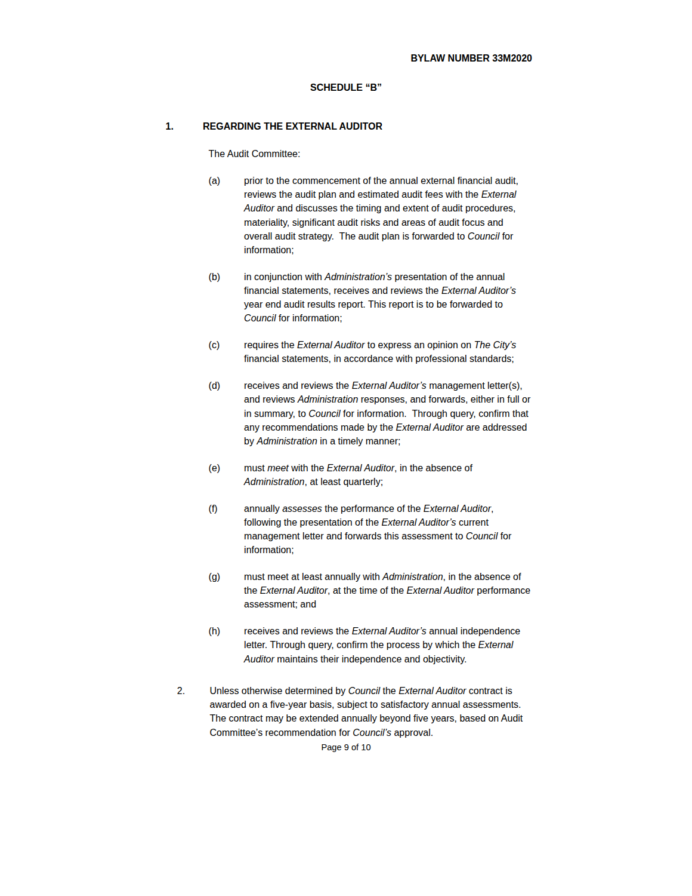BYLAW NUMBER 33M2020
SCHEDULE “B”
1.
REGARDING THE EXTERNAL AUDITOR
The Audit Committee:
(a)
prior to the commencement of the annual external financial audit, reviews the audit plan and estimated audit fees with the External Auditor and discusses the timing and extent of audit procedures, materiality, significant audit risks and areas of audit focus and overall audit strategy. The audit plan is forwarded to Council for information;
(b)
in conjunction with Administration’s presentation of the annual financial statements, receives and reviews the External Auditor’s year end audit results report. This report is to be forwarded to Council for information;
(c)
requires the External Auditor to express an opinion on The City’s financial statements, in accordance with professional standards;
(d)
receives and reviews the External Auditor’s management letter(s), and reviews Administration responses, and forwards, either in full or in summary, to Council for information. Through query, confirm that any recommendations made by the External Auditor are addressed by Administration in a timely manner;
(e)
must meet with the External Auditor, in the absence of Administration, at least quarterly;
(f)
annually assesses the performance of the External Auditor, following the presentation of the External Auditor’s current management letter and forwards this assessment to Council for information;
(g)
must meet at least annually with Administration, in the absence of the External Auditor, at the time of the External Auditor performance assessment; and
(h)
receives and reviews the External Auditor’s annual independence letter. Through query, confirm the process by which the External Auditor maintains their independence and objectivity.
2.
Unless otherwise determined by Council the External Auditor contract is awarded on a five-year basis, subject to satisfactory annual assessments. The contract may be extended annually beyond five years, based on Audit Committee’s recommendation for Council’s approval.
Page 9 of 10